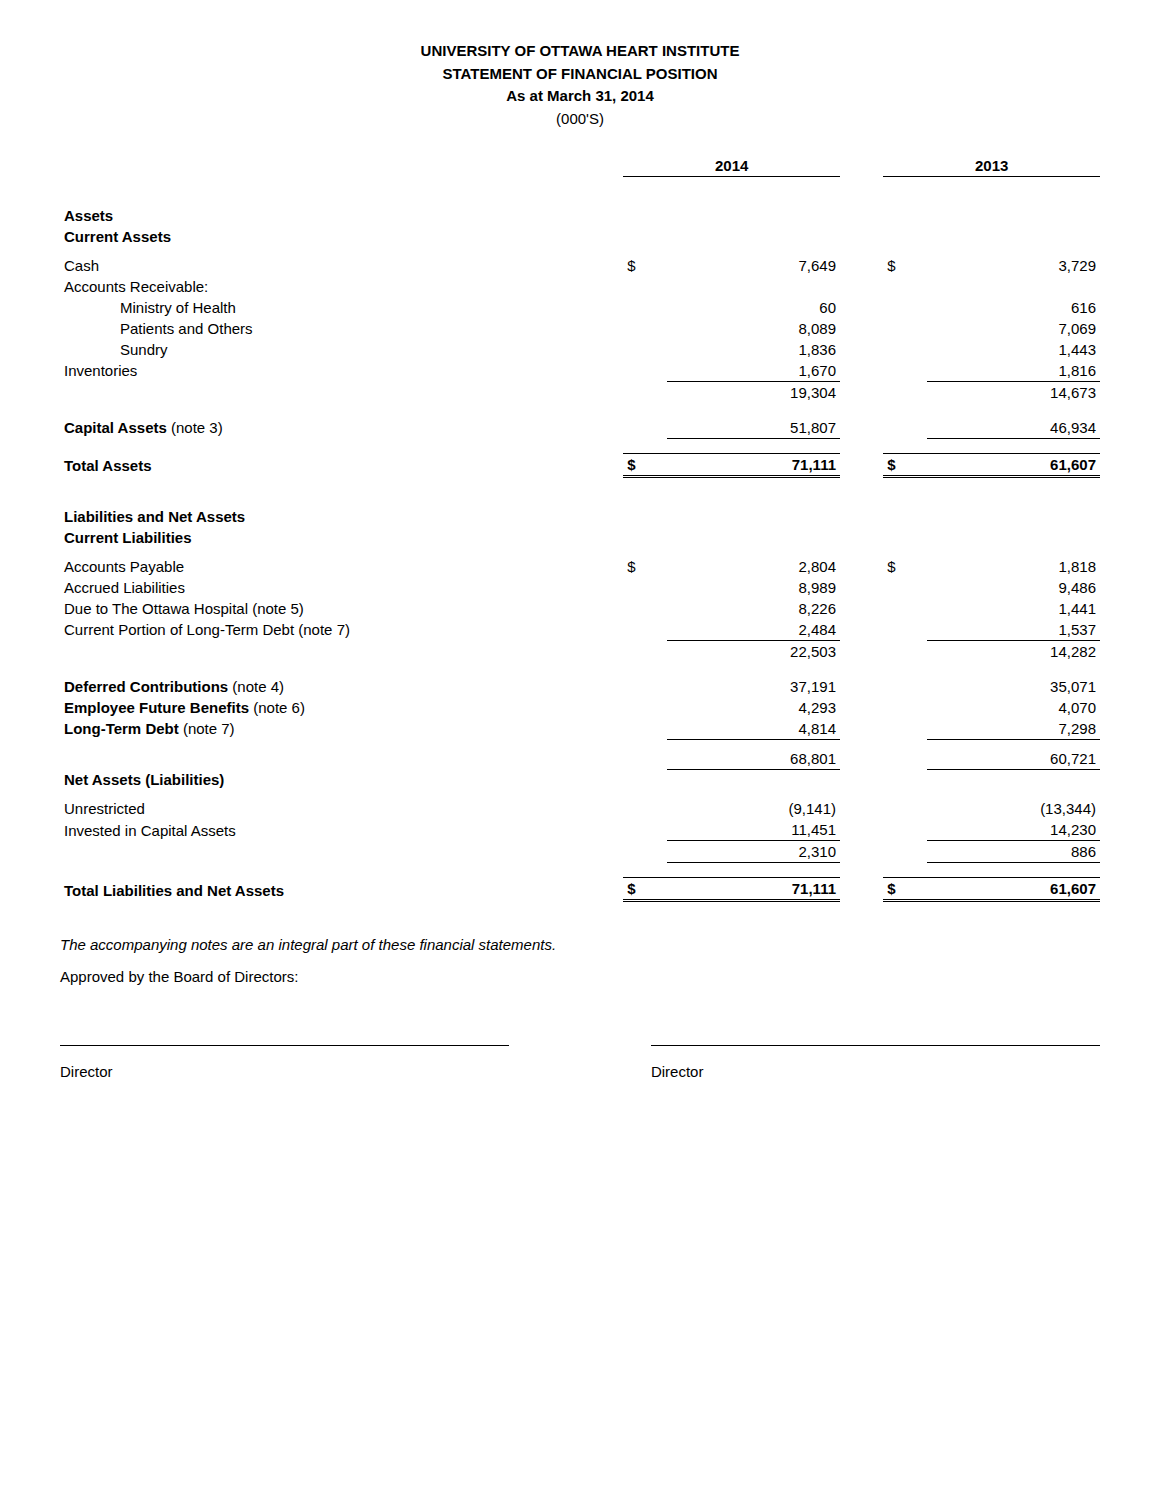UNIVERSITY OF OTTAWA HEART INSTITUTE
STATEMENT OF FINANCIAL POSITION
As at March 31, 2014
(000'S)
| | 2014 | | 2013 |
| Assets | |
| Current Assets | |
| Cash | $ | 7,649 | | $ | 3,729 |
| Accounts Receivable: | |
| Ministry of Health | | 60 | | | 616 |
| Patients and Others | | 8,089 | | | 7,069 |
| Sundry | | 1,836 | | | 1,443 |
| Inventories | | 1,670 | | | 1,816 |
| | | 19,304 | | | 14,673 |
| Capital Assets (note 3) | | 51,807 | | | 46,934 |
| Total Assets | $ | 71,111 | | $ | 61,607 |
| Liabilities and Net Assets | |
| Current Liabilities | |
| Accounts Payable | $ | 2,804 | | $ | 1,818 |
| Accrued Liabilities | | 8,989 | | | 9,486 |
| Due to The Ottawa Hospital (note 5) | | 8,226 | | | 1,441 |
| Current Portion of Long-Term Debt (note 7) | | 2,484 | | | 1,537 |
| | | 22,503 | | | 14,282 |
| Deferred Contributions (note 4) | | 37,191 | | | 35,071 |
| Employee Future Benefits (note 6) | | 4,293 | | | 4,070 |
| Long-Term Debt (note 7) | | 4,814 | | | 7,298 |
| | | 68,801 | | | 60,721 |
| Net Assets (Liabilities) | |
| Unrestricted | | (9,141) | | | (13,344) |
| Invested in Capital Assets | | 11,451 | | | 14,230 |
| | | 2,310 | | | 886 |
| Total Liabilities and Net Assets | $ | 71,111 | | $ | 61,607 |
The accompanying notes are an integral part of these financial statements.
Approved by the Board of Directors:
| Director | | Director |